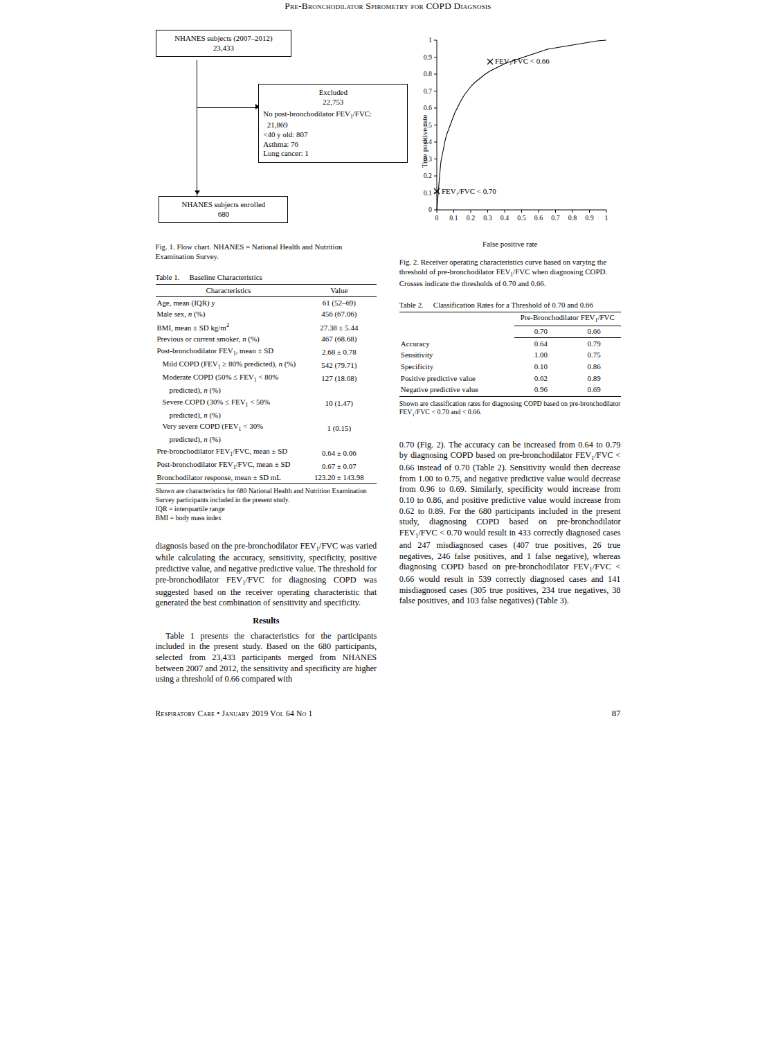Pre-Bronchodilator Spirometry for COPD Diagnosis
NHANES subjects (2007–2012)
23,433
Excluded
22,753
No post-bronchodilator FEV1/FVC:
21,869
<40 y old: 807
Asthma: 76
Lung cancer: 1
NHANES subjects enrolled
680
Fig. 1. Flow chart. NHANES = National Health and Nutrition Examination Survey.
Table 1. Baseline Characteristics
| Characteristics | Value |
| --- | --- |
| Age, mean (IQR) y | 61 (52–69) |
| Male sex, n (%) | 456 (67.06) |
| BMI, mean ± SD kg/m 2 | 27.38 ± 5.44 |
| Previous or current smoker, n (%) | 467 (68.68) |
| Post-bronchodilator FEV 1 , mean ± SD | 2.68 ± 0.78 |
| Mild COPD (FEV 1 ≥ 80% predicted), n (%) | 542 (79.71) |
| Moderate COPD (50% ≤ FEV 1 < 80% | 127 (18.68) |
| predicted), n (%) | |
| Severe COPD (30% ≤ FEV 1 < 50% | 10 (1.47) |
| predicted), n (%) | |
| Very severe COPD (FEV 1 < 30% | 1 (0.15) |
| predicted), n (%) | |
| Pre-bronchodilator FEV 1 /FVC, mean ± SD | 0.64 ± 0.06 |
| Post-bronchodilator FEV 1 /FVC, mean ± SD | 0.67 ± 0.07 |
| Bronchodilator response, mean ± SD mL | 123.20 ± 143.98 |
Shown are characteristics for 680 National Health and Nutrition Examination Survey participants included in the present study.
IQR = interquartile range
BMI = body mass index
diagnosis based on the pre-bronchodilator FEV1/FVC was varied while calculating the accuracy, sensitivity, specificity, positive predictive value, and negative predictive value. The threshold for pre-bronchodilator FEV1/FVC for diagnosing COPD was suggested based on the receiver operating characteristic that generated the best combination of sensitivity and specificity.
Results
Table 1 presents the characteristics for the participants included in the present study. Based on the 680 participants, selected from 23,433 participants merged from NHANES between 2007 and 2012, the sensitivity and specificity are higher using a threshold of 0.66 compared with
True positive rate
0 0.1 0.2 0.3 0.4 0.5 0.6 0.7 0.8 0.9 1 0 0.1 0.2 0.3 0.4 0.5 0.6 0.7 0.8 0.9 1 FEV1/FVC < 0.66 FEV1/FVC < 0.70
False positive rate
Fig. 2. Receiver operating characteristics curve based on varying the threshold of pre-bronchodilator FEV1/FVC when diagnosing COPD. Crosses indicate the thresholds of 0.70 and 0.66.
Table 2. Classification Rates for a Threshold of 0.70 and 0.66
| | Pre-Bronchodilator FEV 1 /FVC |
| --- | --- |
| | 0.70 | 0.66 |
| Accuracy | 0.64 | 0.79 |
| Sensitivity | 1.00 | 0.75 |
| Specificity | 0.10 | 0.86 |
| Positive predictive value | 0.62 | 0.89 |
| Negative predictive value | 0.96 | 0.69 |
Shown are classification rates for diagnosing COPD based on pre-bronchodilator FEV1/FVC < 0.70 and < 0.66.
0.70 (Fig. 2). The accuracy can be increased from 0.64 to 0.79 by diagnosing COPD based on pre-bronchodilator FEV1/FVC < 0.66 instead of 0.70 (Table 2). Sensitivity would then decrease from 1.00 to 0.75, and negative predictive value would decrease from 0.96 to 0.69. Similarly, specificity would increase from 0.10 to 0.86, and positive predictive value would increase from 0.62 to 0.89. For the 680 participants included in the present study, diagnosing COPD based on pre-bronchodilator FEV1/FVC < 0.70 would result in 433 correctly diagnosed cases and 247 misdiagnosed cases (407 true positives, 26 true negatives, 246 false positives, and 1 false negative), whereas diagnosing COPD based on pre-bronchodilator FEV1/FVC < 0.66 would result in 539 correctly diagnosed cases and 141 misdiagnosed cases (305 true positives, 234 true negatives, 38 false positives, and 103 false negatives) (Table 3).
Respiratory Care • January 2019 Vol 64 No 1
87